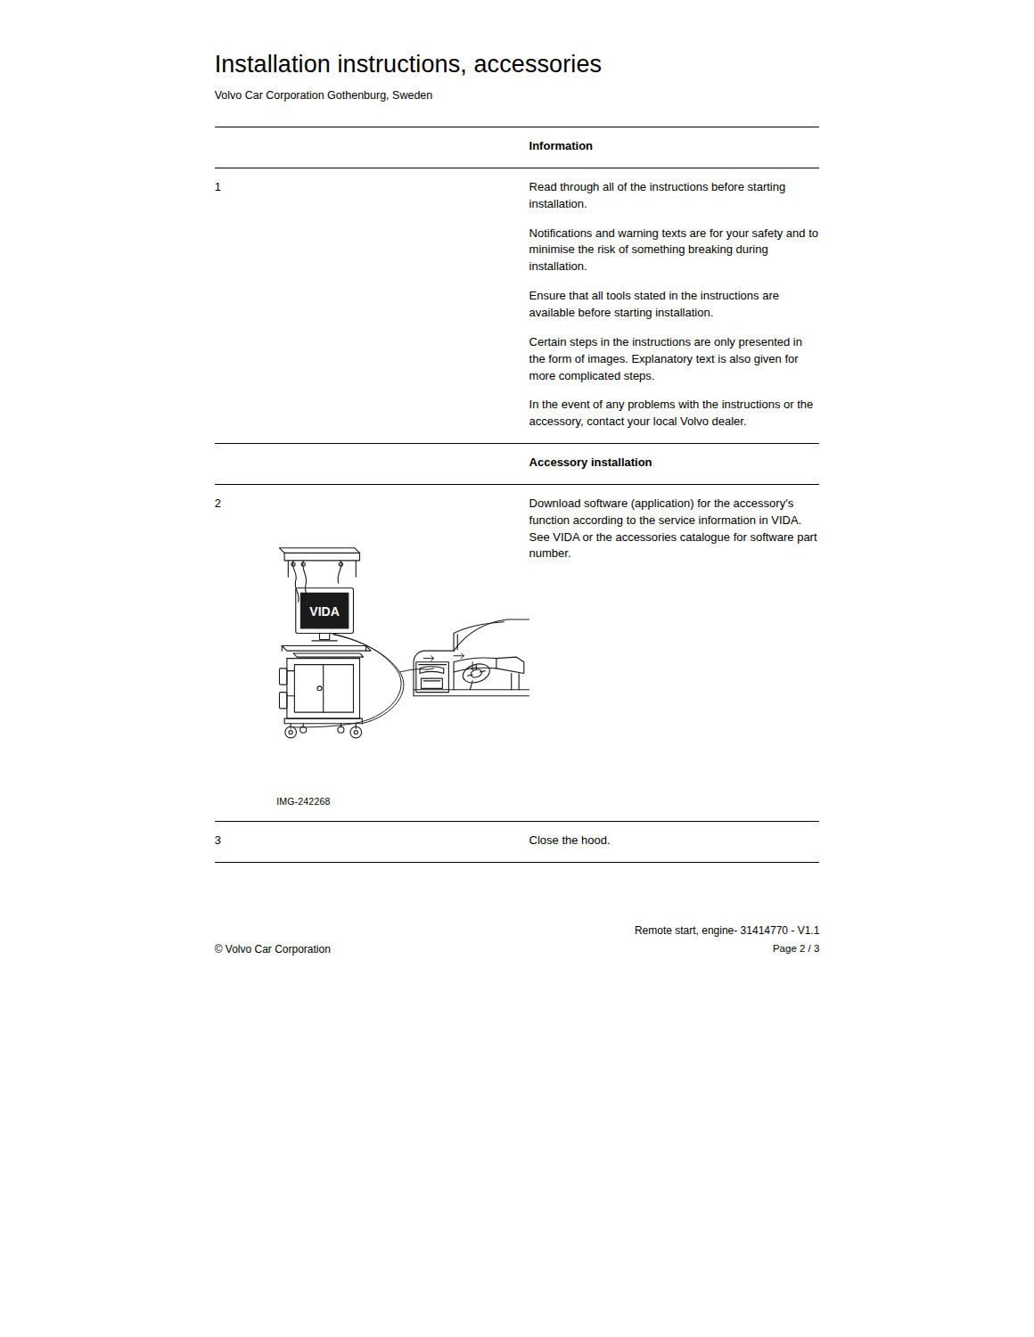Installation instructions, accessories
Volvo Car Corporation Gothenburg, Sweden
| | | Information |
| 1 | | Read through all of the instructions before starting installation. Notifications and warning texts are for your safety and to minimise the risk of something breaking during installation. Ensure that all tools stated in the instructions are available before starting installation. Certain steps in the instructions are only presented in the form of images. Explanatory text is also given for more complicated steps. In the event of any problems with the instructions or the accessory, contact your local Volvo dealer. |
| | | Accessory installation |
| 2 | VIDA IMG-242268 | Download software (application) for the accessory's function according to the service information in VIDA. See VIDA or the accessories catalogue for software part number. |
| 3 | | Close the hood. |
© Volvo Car Corporation
Remote start, engine- 31414770 - V1.1
Page 2 / 3